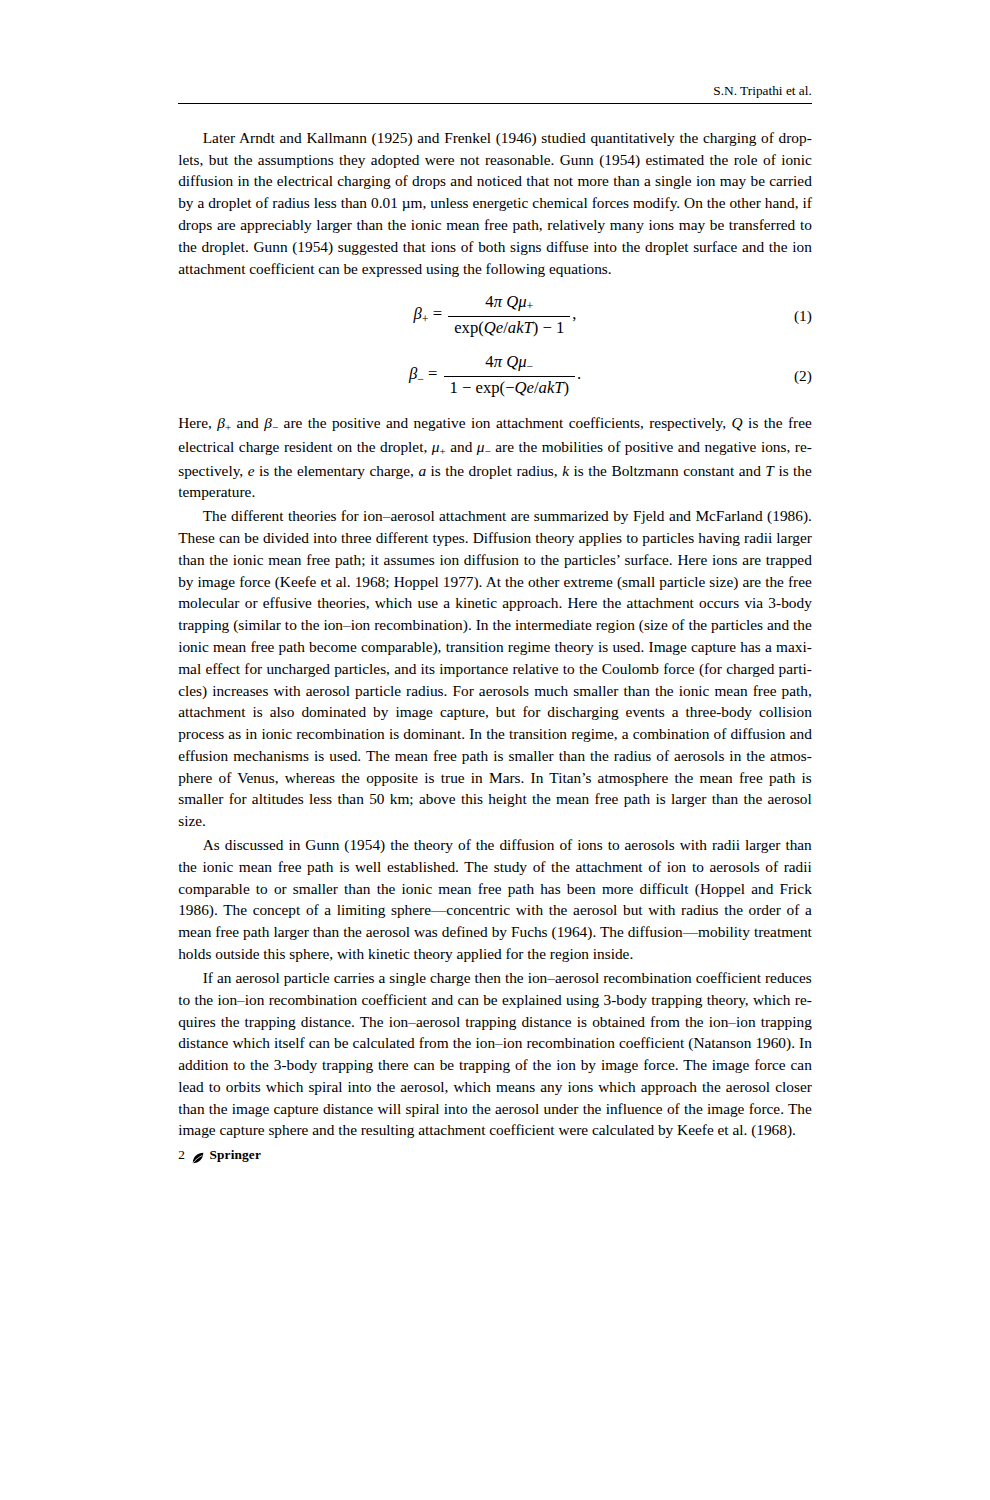S.N. Tripathi et al.
Later Arndt and Kallmann (1925) and Frenkel (1946) studied quantitatively the charging of droplets, but the assumptions they adopted were not reasonable. Gunn (1954) estimated the role of ionic diffusion in the electrical charging of drops and noticed that not more than a single ion may be carried by a droplet of radius less than 0.01 µm, unless energetic chemical forces modify. On the other hand, if drops are appreciably larger than the ionic mean free path, relatively many ions may be transferred to the droplet. Gunn (1954) suggested that ions of both signs diffuse into the droplet surface and the ion attachment coefficient can be expressed using the following equations.
β+ = 4π Qμ+ exp(Qe/akT) − 1 , (1)
β− = 4π Qμ− 1 − exp(−Qe/akT) . (2)
Here, β+ and β− are the positive and negative ion attachment coefficients, respectively, Q is the free electrical charge resident on the droplet, μ+ and μ− are the mobilities of positive and negative ions, respectively, e is the elementary charge, a is the droplet radius, k is the Boltzmann constant and T is the temperature.
The different theories for ion–aerosol attachment are summarized by Fjeld and McFarland (1986). These can be divided into three different types. Diffusion theory applies to particles having radii larger than the ionic mean free path; it assumes ion diffusion to the particles’ surface. Here ions are trapped by image force (Keefe et al. 1968; Hoppel 1977). At the other extreme (small particle size) are the free molecular or effusive theories, which use a kinetic approach. Here the attachment occurs via 3-body trapping (similar to the ion–ion recombination). In the intermediate region (size of the particles and the ionic mean free path become comparable), transition regime theory is used. Image capture has a maximal effect for uncharged particles, and its importance relative to the Coulomb force (for charged particles) increases with aerosol particle radius. For aerosols much smaller than the ionic mean free path, attachment is also dominated by image capture, but for discharging events a three-body collision process as in ionic recombination is dominant. In the transition regime, a combination of diffusion and effusion mechanisms is used. The mean free path is smaller than the radius of aerosols in the atmosphere of Venus, whereas the opposite is true in Mars. In Titan’s atmosphere the mean free path is smaller for altitudes less than 50 km; above this height the mean free path is larger than the aerosol size.
As discussed in Gunn (1954) the theory of the diffusion of ions to aerosols with radii larger than the ionic mean free path is well established. The study of the attachment of ion to aerosols of radii comparable to or smaller than the ionic mean free path has been more difficult (Hoppel and Frick 1986). The concept of a limiting sphere—concentric with the aerosol but with radius the order of a mean free path larger than the aerosol was defined by Fuchs (1964). The diffusion—mobility treatment holds outside this sphere, with kinetic theory applied for the region inside.
If an aerosol particle carries a single charge then the ion–aerosol recombination coefficient reduces to the ion–ion recombination coefficient and can be explained using 3-body trapping theory, which requires the trapping distance. The ion–aerosol trapping distance is obtained from the ion–ion trapping distance which itself can be calculated from the ion–ion recombination coefficient (Natanson 1960). In addition to the 3-body trapping there can be trapping of the ion by image force. The image force can lead to orbits which spiral into the aerosol, which means any ions which approach the aerosol closer than the image capture distance will spiral into the aerosol under the influence of the image force. The image capture sphere and the resulting attachment coefficient were calculated by Keefe et al. (1968).
2 Springer